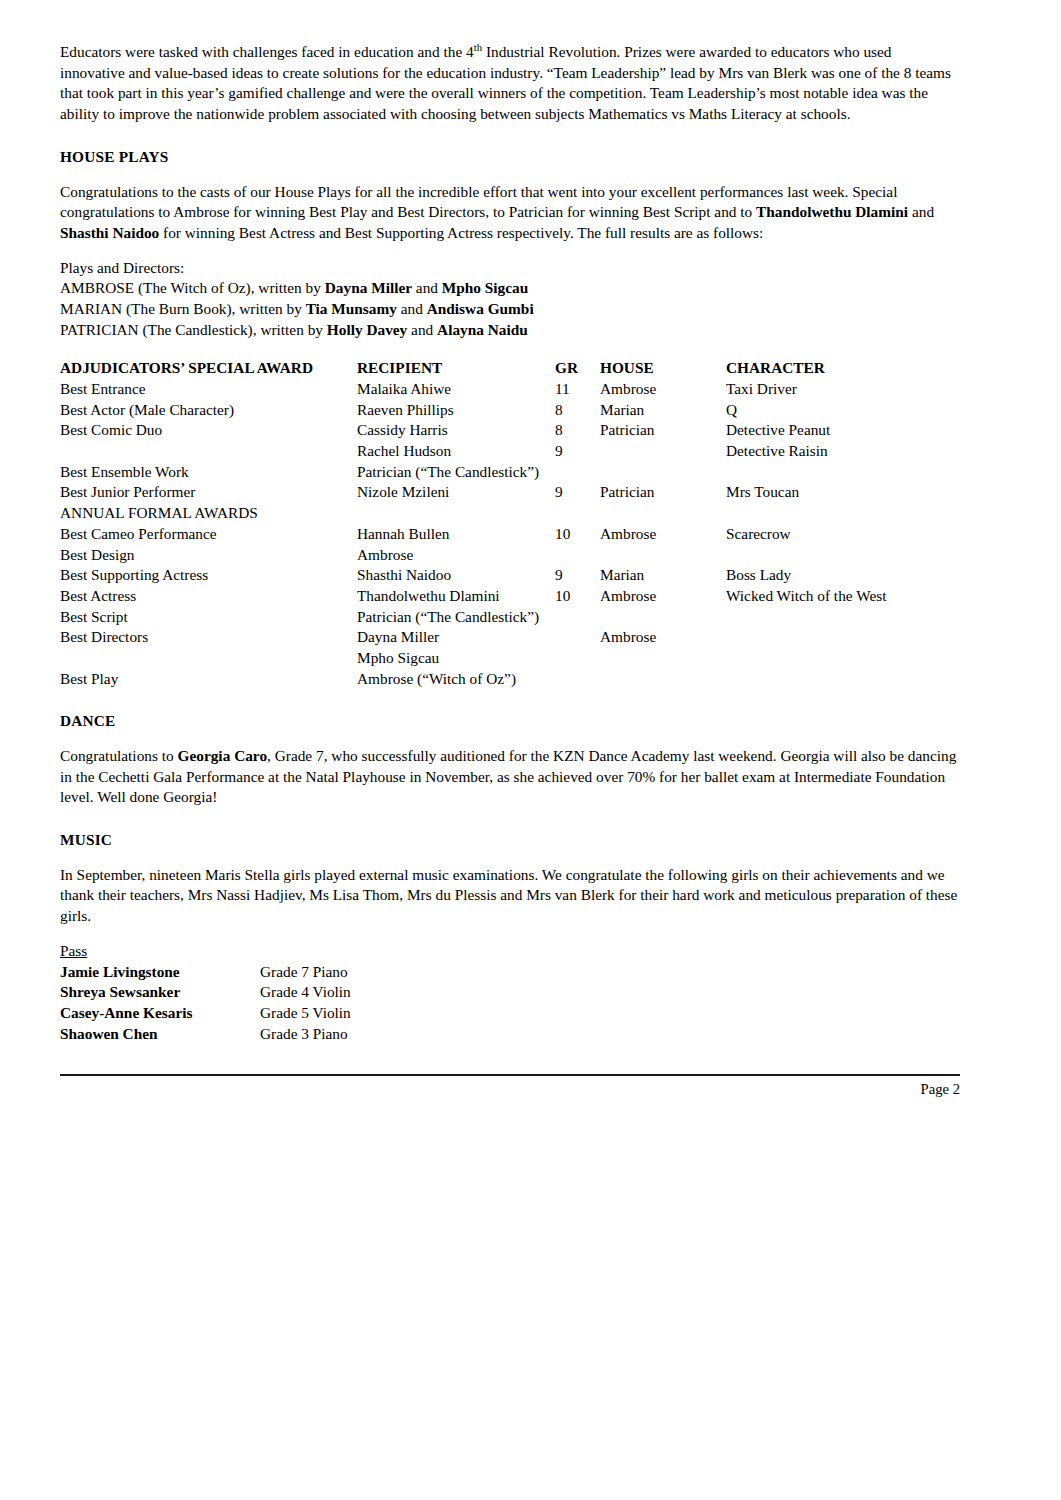Educators were tasked with challenges faced in education and the 4th Industrial Revolution. Prizes were awarded to educators who used innovative and value-based ideas to create solutions for the education industry. “Team Leadership” lead by Mrs van Blerk was one of the 8 teams that took part in this year’s gamified challenge and were the overall winners of the competition. Team Leadership’s most notable idea was the ability to improve the nationwide problem associated with choosing between subjects Mathematics vs Maths Literacy at schools.
HOUSE PLAYS
Congratulations to the casts of our House Plays for all the incredible effort that went into your excellent performances last week. Special congratulations to Ambrose for winning Best Play and Best Directors, to Patrician for winning Best Script and to Thandolwethu Dlamini and Shasthi Naidoo for winning Best Actress and Best Supporting Actress respectively. The full results are as follows:
Plays and Directors:
AMBROSE (The Witch of Oz), written by Dayna Miller and Mpho Sigcau
MARIAN (The Burn Book), written by Tia Munsamy and Andiswa Gumbi
PATRICIAN (The Candlestick), written by Holly Davey and Alayna Naidu
| ADJUDICATORS’ SPECIAL AWARD | RECIPIENT | GR | HOUSE | CHARACTER |
| --- | --- | --- | --- | --- |
| Best Entrance | Malaika Ahiwe | 11 | Ambrose | Taxi Driver |
| Best Actor (Male Character) | Raeven Phillips | 8 | Marian | Q |
| Best Comic Duo | Cassidy Harris | 8 | Patrician | Detective Peanut |
| | Rachel Hudson | 9 | | Detective Raisin |
| Best Ensemble Work | Patrician (“The Candlestick”) | | | |
| Best Junior Performer | Nizole Mzileni | 9 | Patrician | Mrs Toucan |
| ANNUAL FORMAL AWARDS |
| Best Cameo Performance | Hannah Bullen | 10 | Ambrose | Scarecrow |
| Best Design | Ambrose | | | |
| Best Supporting Actress | Shasthi Naidoo | 9 | Marian | Boss Lady |
| Best Actress | Thandolwethu Dlamini | 10 | Ambrose | Wicked Witch of the West |
| Best Script | Patrician (“The Candlestick”) | | | |
| Best Directors | Dayna Miller Mpho Sigcau | | Ambrose | |
| Best Play | Ambrose (“Witch of Oz”) | | | |
DANCE
Congratulations to Georgia Caro, Grade 7, who successfully auditioned for the KZN Dance Academy last weekend. Georgia will also be dancing in the Cechetti Gala Performance at the Natal Playhouse in November, as she achieved over 70% for her ballet exam at Intermediate Foundation level. Well done Georgia!
MUSIC
In September, nineteen Maris Stella girls played external music examinations. We congratulate the following girls on their achievements and we thank their teachers, Mrs Nassi Hadjiev, Ms Lisa Thom, Mrs du Plessis and Mrs van Blerk for their hard work and meticulous preparation of these girls.
Pass
Jamie Livingstone Grade 7 Piano
Shreya Sewsanker Grade 4 Violin
Casey-Anne Kesaris Grade 5 Violin
Shaowen Chen Grade 3 Piano
Page 2